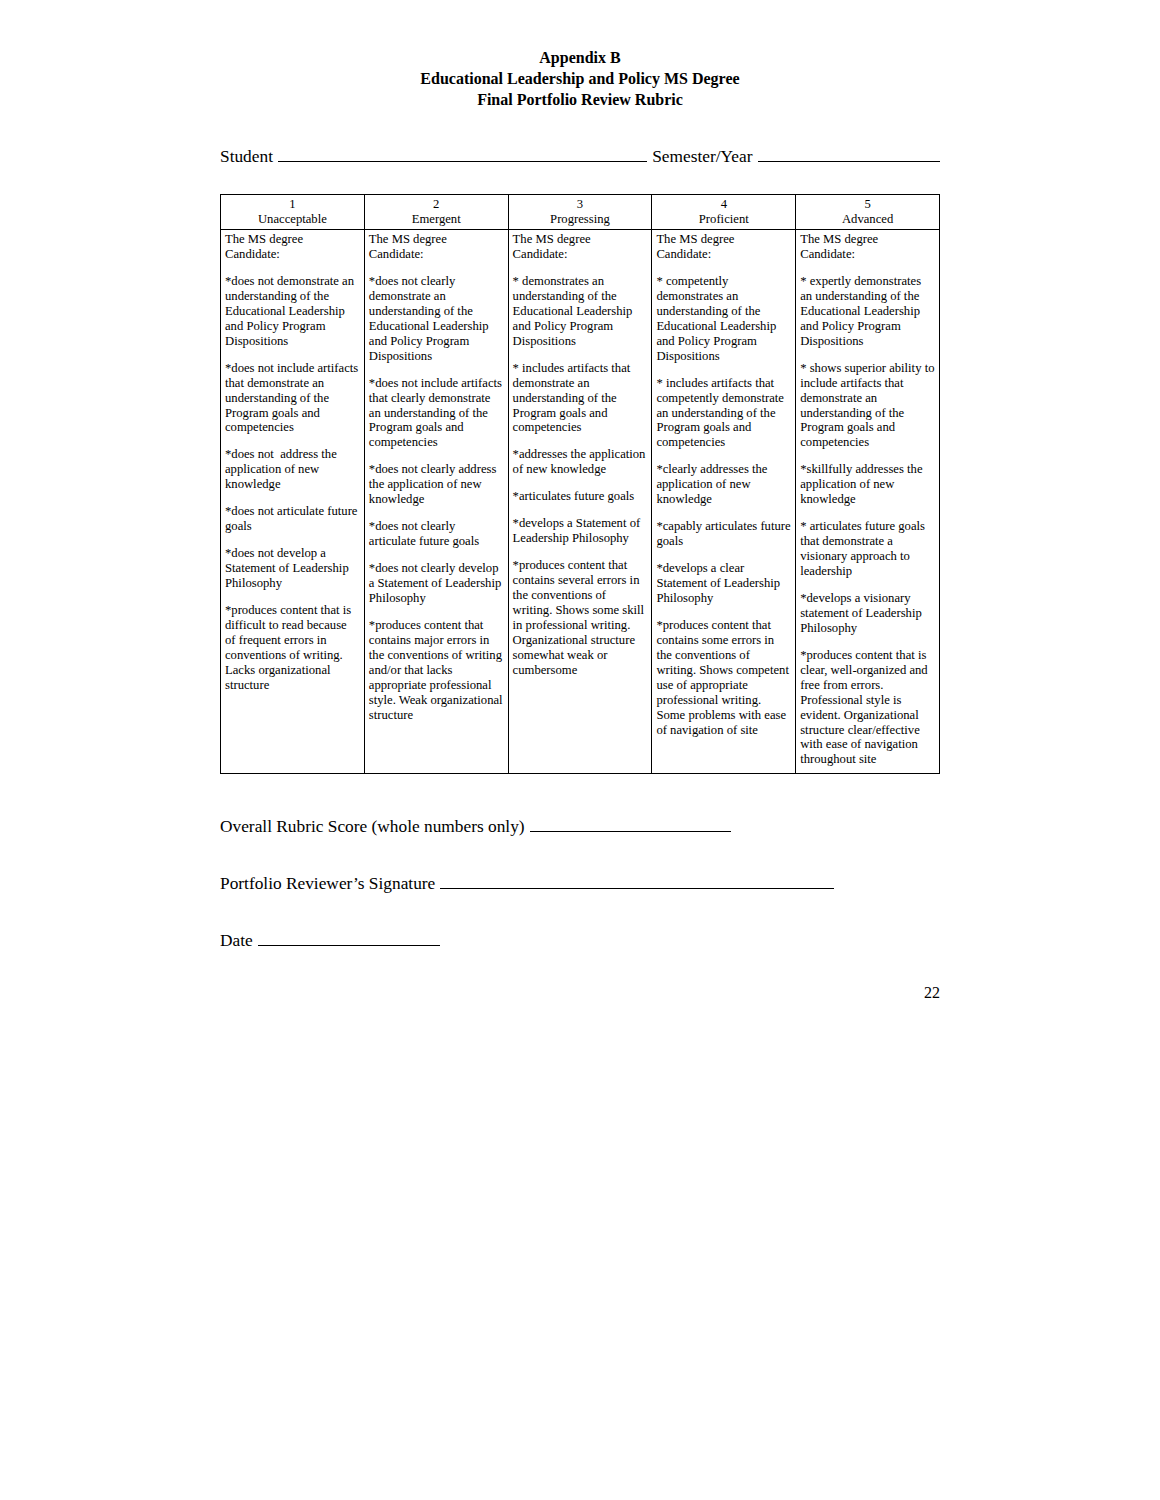Appendix B Educational Leadership and Policy MS Degree Final Portfolio Review Rubric
Student Semester/Year
| 1 | 2 | 3 | 4 | 5 |
| --- | --- | --- | --- | --- |
| Unacceptable | Emergent | Progressing | Proficient | Advanced |
| The MS degree Candidate: *does not demonstrate an understanding of the Educational Leadership and Policy Program Dispositions *does not include artifacts that demonstrate an understanding of the Program goals and competencies *does not address the application of new knowledge *does not articulate future goals *does not develop a Statement of Leadership Philosophy *produces content that is difficult to read because of frequent errors in conventions of writing. Lacks organizational structure | The MS degree Candidate: *does not clearly demonstrate an understanding of the Educational Leadership and Policy Program Dispositions *does not include artifacts that clearly demonstrate an understanding of the Program goals and competencies *does not clearly address the application of new knowledge *does not clearly articulate future goals *does not clearly develop a Statement of Leadership Philosophy *produces content that contains major errors in the conventions of writing and/or that lacks appropriate professional style. Weak organizational structure | The MS degree Candidate: * demonstrates an understanding of the Educational Leadership and Policy Program Dispositions * includes artifacts that demonstrate an understanding of the Program goals and competencies *addresses the application of new knowledge *articulates future goals *develops a Statement of Leadership Philosophy *produces content that contains several errors in the conventions of writing. Shows some skill in professional writing. Organizational structure somewhat weak or cumbersome | The MS degree Candidate: * competently demonstrates an understanding of the Educational Leadership and Policy Program Dispositions * includes artifacts that competently demonstrate an understanding of the Program goals and competencies *clearly addresses the application of new knowledge *capably articulates future goals *develops a clear Statement of Leadership Philosophy *produces content that contains some errors in the conventions of writing. Shows competent use of appropriate professional writing. Some problems with ease of navigation of site | The MS degree Candidate: * expertly demonstrates an understanding of the Educational Leadership and Policy Program Dispositions * shows superior ability to include artifacts that demonstrate an understanding of the Program goals and competencies *skillfully addresses the application of new knowledge * articulates future goals that demonstrate a visionary approach to leadership *develops a visionary statement of Leadership Philosophy *produces content that is clear, well-organized and free from errors. Professional style is evident. Organizational structure clear/effective with ease of navigation throughout site |
Overall Rubric Score (whole numbers only)
Portfolio Reviewer’s Signature
Date
22